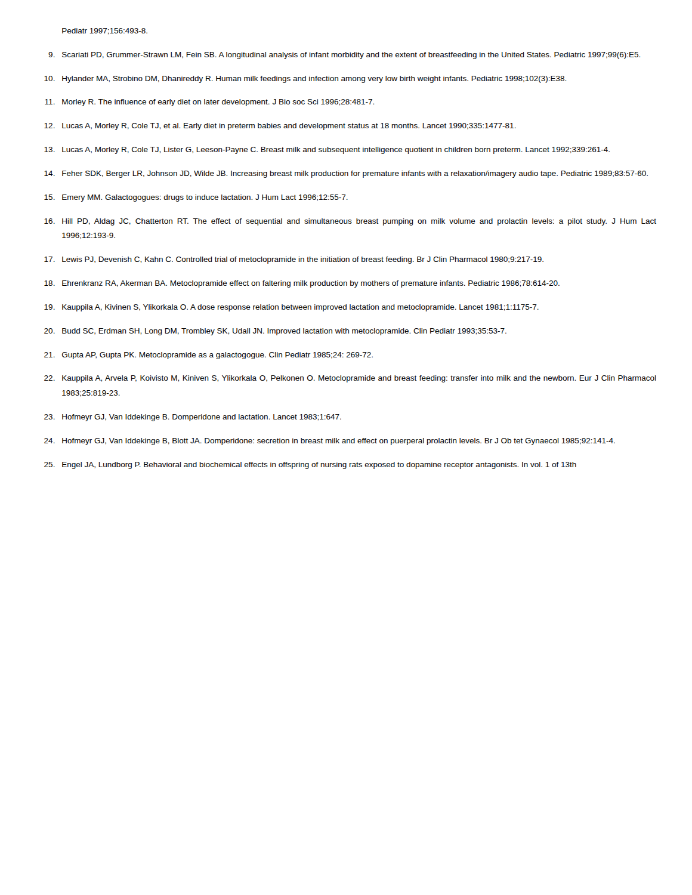Pediatr 1997;156:493-8.
Scariati PD, Grummer-Strawn LM, Fein SB. A longitudinal analysis of infant morbidity and the extent of breastfeeding in the United States. Pediatric 1997;99(6):E5.
Hylander MA, Strobino DM, Dhanireddy R. Human milk feedings and infection among very low birth weight infants. Pediatric 1998;102(3):E38.
Morley R. The influence of early diet on later development. J Bio soc Sci 1996;28:481-7.
Lucas A, Morley R, Cole TJ, et al. Early diet in preterm babies and development status at 18 months. Lancet 1990;335:1477-81.
Lucas A, Morley R, Cole TJ, Lister G, Leeson-Payne C. Breast milk and subsequent intelligence quotient in children born preterm. Lancet 1992;339:261-4.
Feher SDK, Berger LR, Johnson JD, Wilde JB. Increasing breast milk production for premature infants with a relaxation/imagery audio tape. Pediatric 1989;83:57-60.
Emery MM. Galactogogues: drugs to induce lactation. J Hum Lact 1996;12:55-7.
Hill PD, Aldag JC, Chatterton RT. The effect of sequential and simultaneous breast pumping on milk volume and prolactin levels: a pilot study. J Hum Lact 1996;12:193-9.
Lewis PJ, Devenish C, Kahn C. Controlled trial of metoclopramide in the initiation of breast feeding. Br J Clin Pharmacol 1980;9:217-19.
Ehrenkranz RA, Akerman BA. Metoclopramide effect on faltering milk production by mothers of premature infants. Pediatric 1986;78:614-20.
Kauppila A, Kivinen S, Ylikorkala O. A dose response relation between improved lactation and metoclopramide. Lancet 1981;1:1175-7.
Budd SC, Erdman SH, Long DM, Trombley SK, Udall JN. Improved lactation with metoclopramide. Clin Pediatr 1993;35:53-7.
Gupta AP, Gupta PK. Metoclopramide as a galactogogue. Clin Pediatr 1985;24: 269-72.
Kauppila A, Arvela P, Koivisto M, Kiniven S, Ylikorkala O, Pelkonen O. Metoclopramide and breast feeding: transfer into milk and the newborn. Eur J Clin Pharmacol 1983;25:819-23.
Hofmeyr GJ, Van Iddekinge B. Domperidone and lactation. Lancet 1983;1:647.
Hofmeyr GJ, Van Iddekinge B, Blott JA. Domperidone: secretion in breast milk and effect on puerperal prolactin levels. Br J Ob tet Gynaecol 1985;92:141-4.
Engel JA, Lundborg P. Behavioral and biochemical effects in offspring of nursing rats exposed to dopamine receptor antagonists. In vol. 1 of 13th